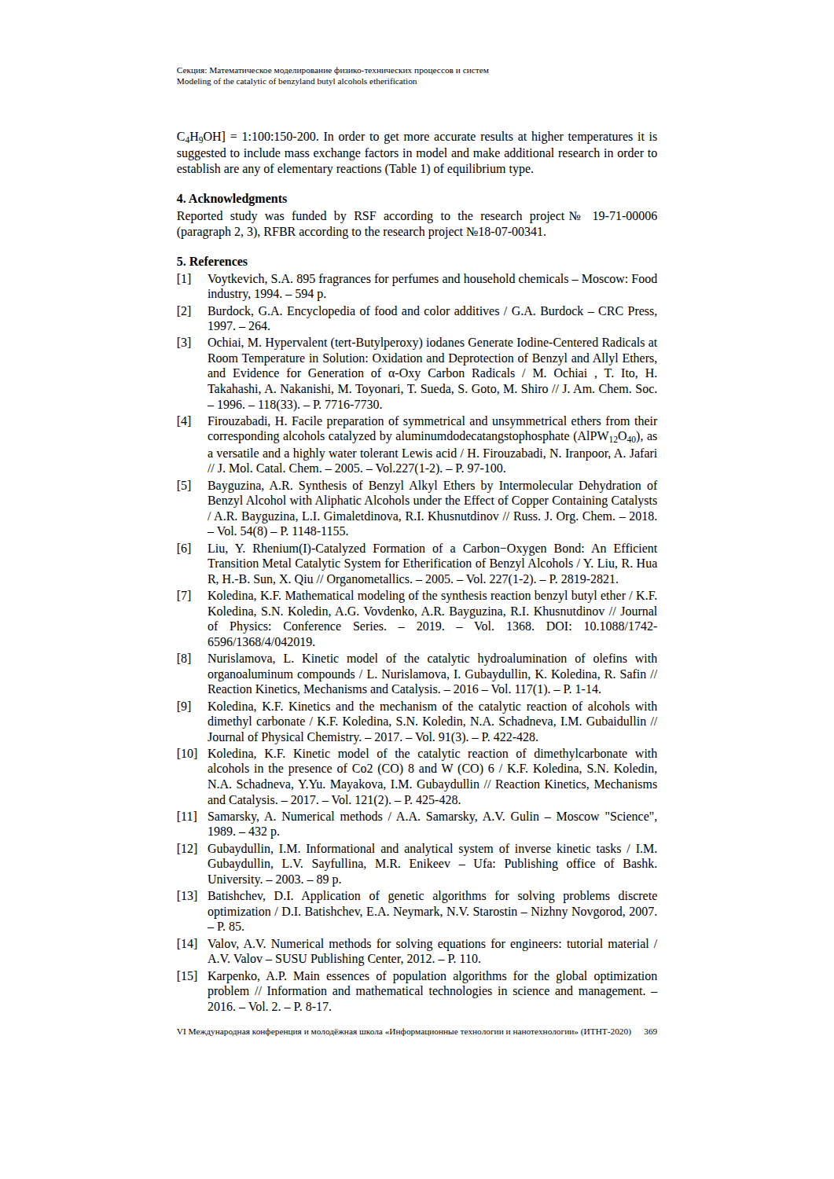Секция: Математическое моделирование физико-технических процессов и систем
Modeling of the catalytic of benzyland butyl alcohols etherification
C4H9OH] = 1:100:150-200. In order to get more accurate results at higher temperatures it is suggested to include mass exchange factors in model and make additional research in order to establish are any of elementary reactions (Table 1) of equilibrium type.
4. Acknowledgments
Reported study was funded by RSF according to the research project№ 19-71-00006 (paragraph 2, 3), RFBR according to the research project №18-07-00341.
5. References
[1] Voytkevich, S.A. 895 fragrances for perfumes and household chemicals – Moscow: Food industry, 1994. – 594 p.
[2] Burdock, G.A. Encyclopedia of food and color additives / G.A. Burdock – CRC Press, 1997. – 264.
[3] Ochiai, M. Hypervalent (tert-Butylperoxy) iodanes Generate Iodine-Centered Radicals at Room Temperature in Solution: Oxidation and Deprotection of Benzyl and Allyl Ethers, and Evidence for Generation of α-Oxy Carbon Radicals / M. Ochiai , T. Ito, H. Takahashi, A. Nakanishi, M. Toyonari, T. Sueda, S. Goto, M. Shiro // J. Am. Chem. Soc. – 1996. – 118(33). – P. 7716-7730.
[4] Firouzabadi, H. Facile preparation of symmetrical and unsymmetrical ethers from their corresponding alcohols catalyzed by aluminumdodecatangstophosphate (AlPW12O40), as a versatile and a highly water tolerant Lewis acid / H. Firouzabadi, N. Iranpoor, A. Jafari // J. Mol. Catal. Chem. – 2005. – Vol.227(1-2). – P. 97-100.
[5] Bayguzina, A.R. Synthesis of Benzyl Alkyl Ethers by Intermolecular Dehydration of Benzyl Alcohol with Aliphatic Alcohols under the Effect of Copper Containing Catalysts / A.R. Bayguzina, L.I. Gimaletdinova, R.I. Khusnutdinov // Russ. J. Org. Chem. – 2018. – Vol. 54(8) – P. 1148-1155.
[6] Liu, Y. Rhenium(I)-Catalyzed Formation of a Carbon−Oxygen Bond: An Efficient Transition Metal Catalytic System for Etherification of Benzyl Alcohols / Y. Liu, R. Hua R, H.-B. Sun, X. Qiu // Organometallics. – 2005. – Vol. 227(1-2). – P. 2819-2821.
[7] Koledina, K.F. Mathematical modeling of the synthesis reaction benzyl butyl ether / K.F. Koledina, S.N. Koledin, A.G. Vovdenko, A.R. Bayguzina, R.I. Khusnutdinov // Journal of Physics: Conference Series. – 2019. – Vol. 1368. DOI: 10.1088/1742-6596/1368/4/042019.
[8] Nurislamova, L. Kinetic model of the catalytic hydroalumination of olefins with organoaluminum compounds / L. Nurislamova, I. Gubaydullin, K. Koledina, R. Safin // Reaction Kinetics, Mechanisms and Catalysis. – 2016 – Vol. 117(1). – P. 1-14.
[9] Koledina, K.F. Kinetics and the mechanism of the catalytic reaction of alcohols with dimethyl carbonate / K.F. Koledina, S.N. Koledin, N.A. Schadneva, I.M. Gubaidullin // Journal of Physical Chemistry. – 2017. – Vol. 91(3). – P. 422-428.
[10] Koledina, K.F. Kinetic model of the catalytic reaction of dimethylcarbonate with alcohols in the presence of Co2 (CO) 8 and W (CO) 6 / K.F. Koledina, S.N. Koledin, N.A. Schadneva, Y.Yu. Mayakova, I.M. Gubaydullin // Reaction Kinetics, Mechanisms and Catalysis. – 2017. – Vol. 121(2). – P. 425-428.
[11] Samarsky, A. Numerical methods / A.A. Samarsky, A.V. Gulin – Moscow "Science", 1989. – 432 p.
[12] Gubaydullin, I.M. Informational and analytical system of inverse kinetic tasks / I.M. Gubaydullin, L.V. Sayfullina, M.R. Enikeev – Ufa: Publishing office of Bashk. University. – 2003. – 89 p.
[13] Batishchev, D.I. Application of genetic algorithms for solving problems discrete optimization / D.I. Batishchev, E.A. Neymark, N.V. Starostin – Nizhny Novgorod, 2007. – P. 85.
[14] Valov, A.V. Numerical methods for solving equations for engineers: tutorial material / A.V. Valov – SUSU Publishing Center, 2012. – P. 110.
[15] Karpenko, A.P. Main essences of population algorithms for the global optimization problem // Information and mathematical technologies in science and management. – 2016. – Vol. 2. – P. 8-17.
VI Международная конференция и молодёжная школа «Информационные технологии и нанотехнологии» (ИТНТ-2020)
369